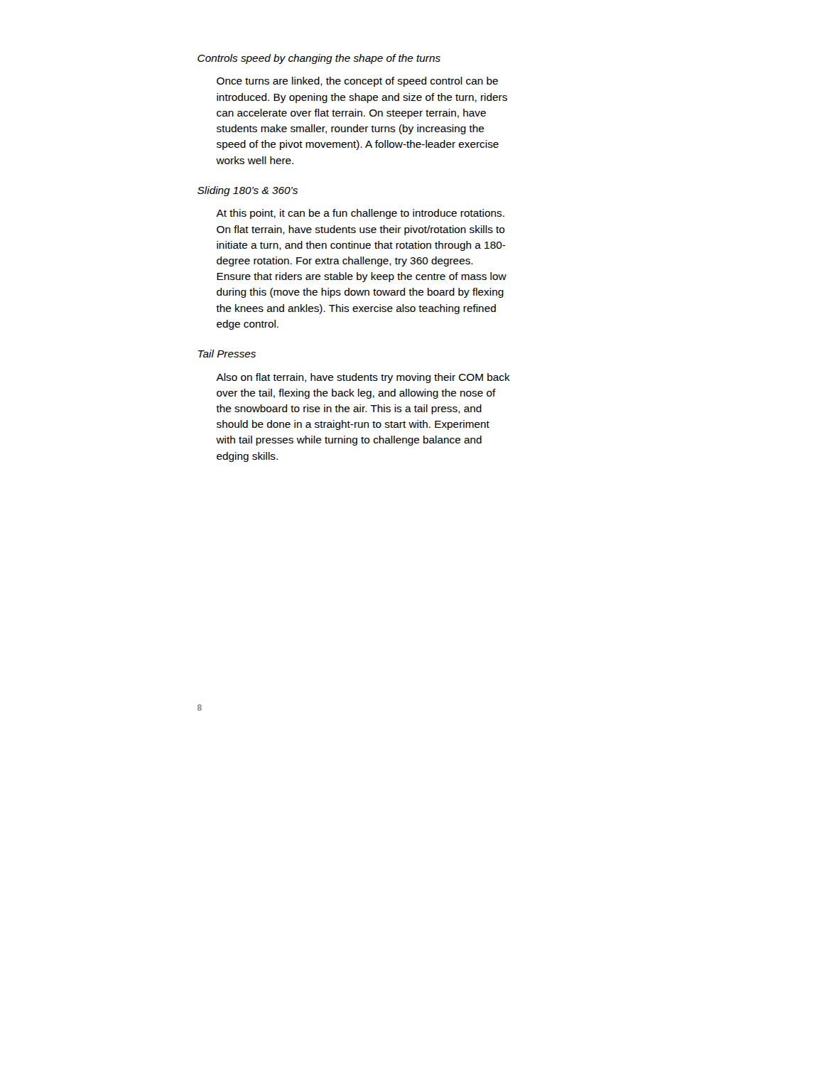Controls speed by changing the shape of the turns
Once turns are linked, the concept of speed control can be introduced. By opening the shape and size of the turn, riders can accelerate over flat terrain. On steeper terrain, have students make smaller, rounder turns (by increasing the speed of the pivot movement). A follow-the-leader exercise works well here.
Sliding 180’s & 360’s
At this point, it can be a fun challenge to introduce rotations. On flat terrain, have students use their pivot/rotation skills to initiate a turn, and then continue that rotation through a 180-degree rotation. For extra challenge, try 360 degrees. Ensure that riders are stable by keep the centre of mass low during this (move the hips down toward the board by flexing the knees and ankles). This exercise also teaching refined edge control.
Tail Presses
Also on flat terrain, have students try moving their COM back over the tail, flexing the back leg, and allowing the nose of the snowboard to rise in the air. This is a tail press, and should be done in a straight-run to start with. Experiment with tail presses while turning to challenge balance and edging skills.
8